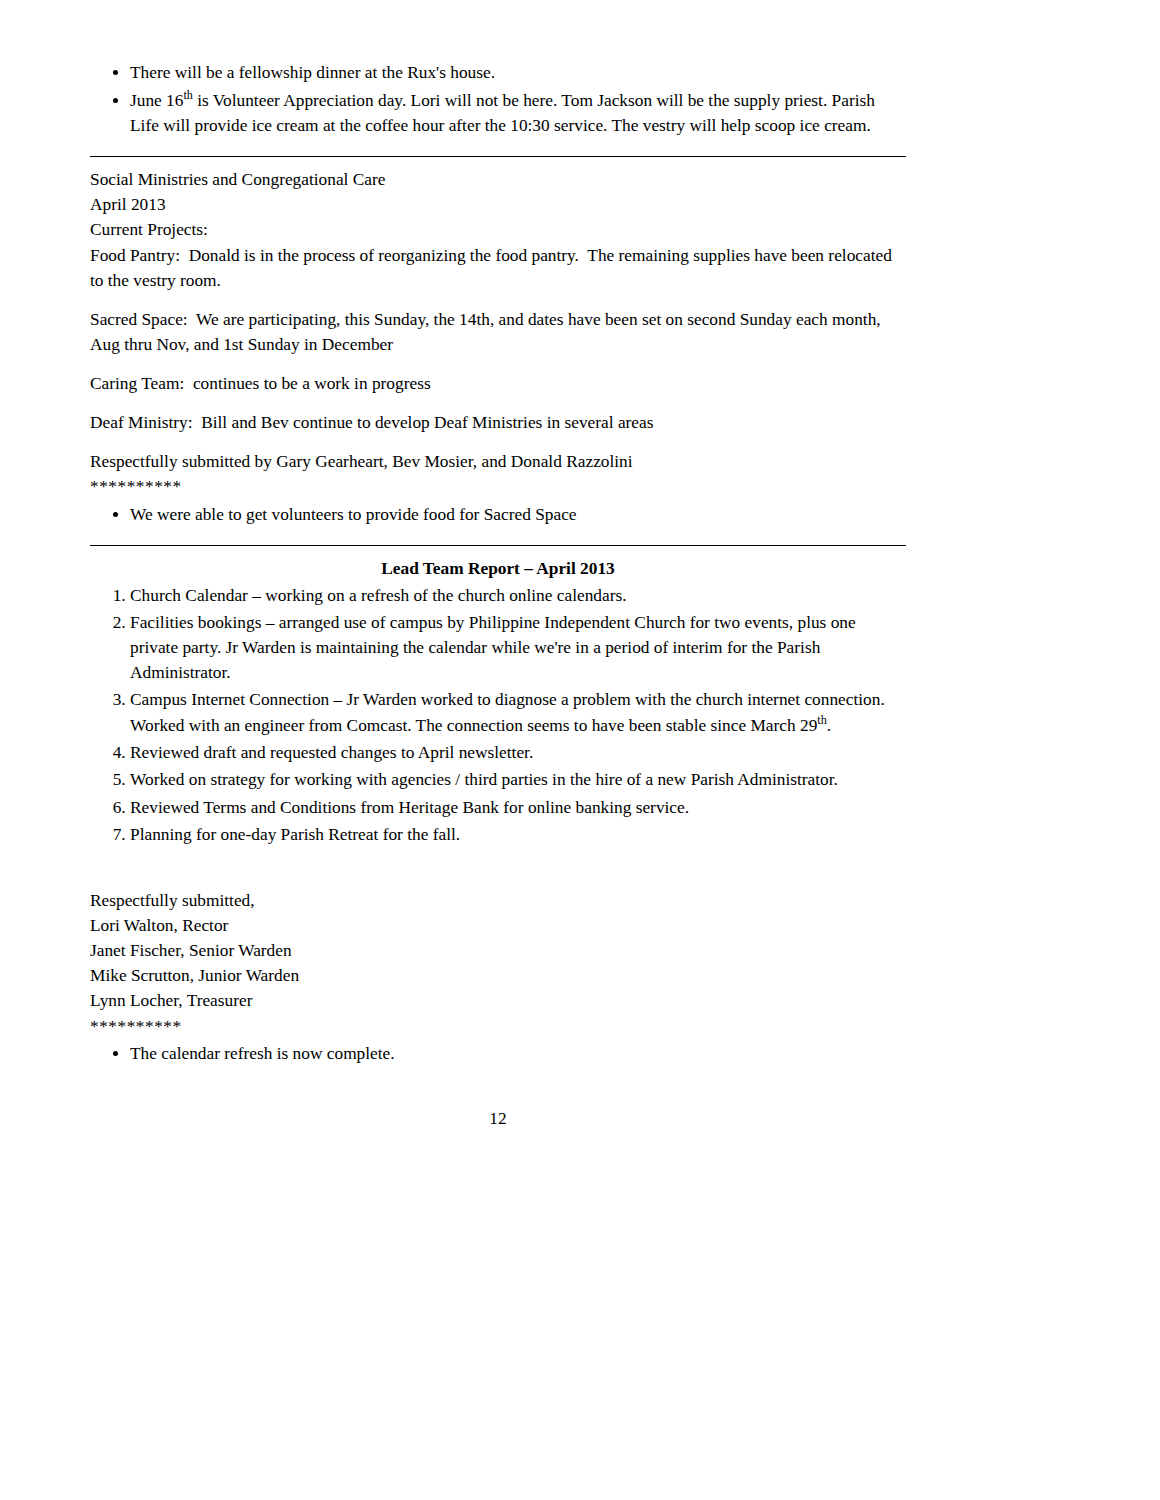There will be a fellowship dinner at the Rux's house.
June 16th is Volunteer Appreciation day. Lori will not be here. Tom Jackson will be the supply priest. Parish Life will provide ice cream at the coffee hour after the 10:30 service. The vestry will help scoop ice cream.
Social Ministries and Congregational Care
April 2013
Current Projects:
Food Pantry: Donald is in the process of reorganizing the food pantry. The remaining supplies have been relocated to the vestry room.
Sacred Space: We are participating, this Sunday, the 14th, and dates have been set on second Sunday each month, Aug thru Nov, and 1st Sunday in December
Caring Team: continues to be a work in progress
Deaf Ministry: Bill and Bev continue to develop Deaf Ministries in several areas
Respectfully submitted by Gary Gearheart, Bev Mosier, and Donald Razzolini
**********
We were able to get volunteers to provide food for Sacred Space
Lead Team Report – April 2013
Church Calendar – working on a refresh of the church online calendars.
Facilities bookings – arranged use of campus by Philippine Independent Church for two events, plus one private party. Jr Warden is maintaining the calendar while we're in a period of interim for the Parish Administrator.
Campus Internet Connection – Jr Warden worked to diagnose a problem with the church internet connection. Worked with an engineer from Comcast. The connection seems to have been stable since March 29th.
Reviewed draft and requested changes to April newsletter.
Worked on strategy for working with agencies / third parties in the hire of a new Parish Administrator.
Reviewed Terms and Conditions from Heritage Bank for online banking service.
Planning for one-day Parish Retreat for the fall.
Respectfully submitted,
Lori Walton, Rector
Janet Fischer, Senior Warden
Mike Scrutton, Junior Warden
Lynn Locher, Treasurer
**********
The calendar refresh is now complete.
12